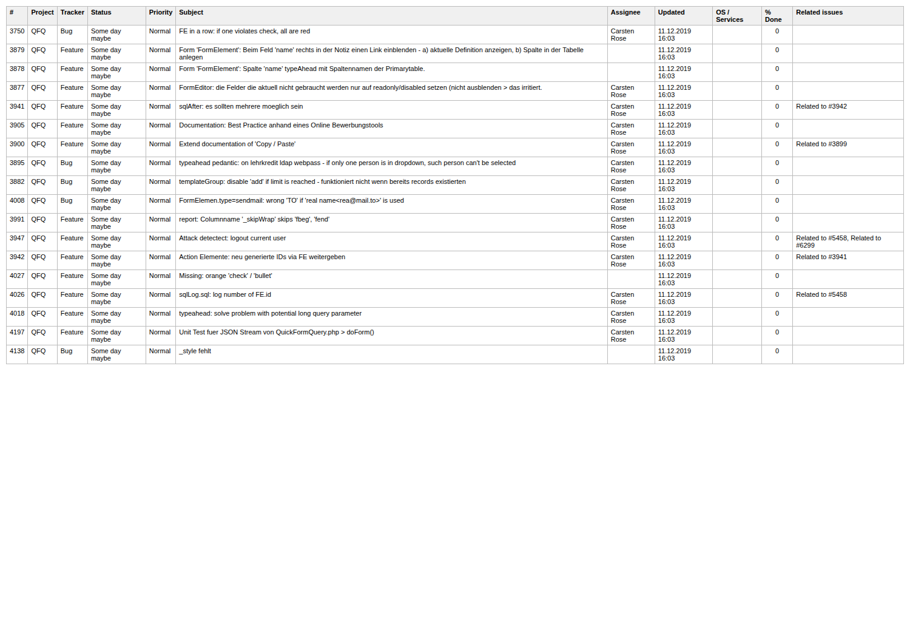| # | Project | Tracker | Status | Priority | Subject | Assignee | Updated | OS / Services | % Done | Related issues |
| --- | --- | --- | --- | --- | --- | --- | --- | --- | --- | --- |
| 3750 | QFQ | Bug | Some day maybe | Normal | FE in a row: if one violates check, all are red | Carsten Rose | 11.12.2019 16:03 | | 0 | |
| 3879 | QFQ | Feature | Some day maybe | Normal | Form 'FormElement': Beim Feld 'name' rechts in der Notiz einen Link einblenden - a) aktuelle Definition anzeigen, b) Spalte in der Tabelle anlegen | | 11.12.2019 16:03 | | 0 | |
| 3878 | QFQ | Feature | Some day maybe | Normal | Form 'FormElement': Spalte 'name' typeAhead mit Spaltennamen der Primarytable. | | 11.12.2019 16:03 | | 0 | |
| 3877 | QFQ | Feature | Some day maybe | Normal | FormEditor: die Felder die aktuell nicht gebraucht werden nur auf readonly/disabled setzen (nicht ausblenden > das irritiert. | Carsten Rose | 11.12.2019 16:03 | | 0 | |
| 3941 | QFQ | Feature | Some day maybe | Normal | sqlAfter: es sollten mehrere moeglich sein | Carsten Rose | 11.12.2019 16:03 | | 0 | Related to #3942 |
| 3905 | QFQ | Feature | Some day maybe | Normal | Documentation: Best Practice anhand eines Online Bewerbungstools | Carsten Rose | 11.12.2019 16:03 | | 0 | |
| 3900 | QFQ | Feature | Some day maybe | Normal | Extend documentation of 'Copy / Paste' | Carsten Rose | 11.12.2019 16:03 | | 0 | Related to #3899 |
| 3895 | QFQ | Bug | Some day maybe | Normal | typeahead pedantic: on lehrkredit ldap webpass - if only one person is in dropdown, such person can't be selected | Carsten Rose | 11.12.2019 16:03 | | 0 | |
| 3882 | QFQ | Bug | Some day maybe | Normal | templateGroup: disable 'add' if limit is reached - funktioniert nicht wenn bereits records existierten | Carsten Rose | 11.12.2019 16:03 | | 0 | |
| 4008 | QFQ | Bug | Some day maybe | Normal | FormElemen.type=sendmail: wrong 'TO' if 'real name<rea@mail.to>' is used | Carsten Rose | 11.12.2019 16:03 | | 0 | |
| 3991 | QFQ | Feature | Some day maybe | Normal | report: Columnname '_skipWrap' skips 'fbeg', 'fend' | Carsten Rose | 11.12.2019 16:03 | | 0 | |
| 3947 | QFQ | Feature | Some day maybe | Normal | Attack detectect: logout current user | Carsten Rose | 11.12.2019 16:03 | | 0 | Related to #5458, Related to #6299 |
| 3942 | QFQ | Feature | Some day maybe | Normal | Action Elemente: neu generierte IDs via FE weitergeben | Carsten Rose | 11.12.2019 16:03 | | 0 | Related to #3941 |
| 4027 | QFQ | Feature | Some day maybe | Normal | Missing: orange 'check' / 'bullet' | | 11.12.2019 16:03 | | 0 | |
| 4026 | QFQ | Feature | Some day maybe | Normal | sqlLog.sql: log number of FE.id | Carsten Rose | 11.12.2019 16:03 | | 0 | Related to #5458 |
| 4018 | QFQ | Feature | Some day maybe | Normal | typeahead: solve problem with potential long query parameter | Carsten Rose | 11.12.2019 16:03 | | 0 | |
| 4197 | QFQ | Feature | Some day maybe | Normal | Unit Test fuer JSON Stream von QuickFormQuery.php > doForm() | Carsten Rose | 11.12.2019 16:03 | | 0 | |
| 4138 | QFQ | Bug | Some day maybe | Normal | _style fehlt | | 11.12.2019 16:03 | | 0 | |